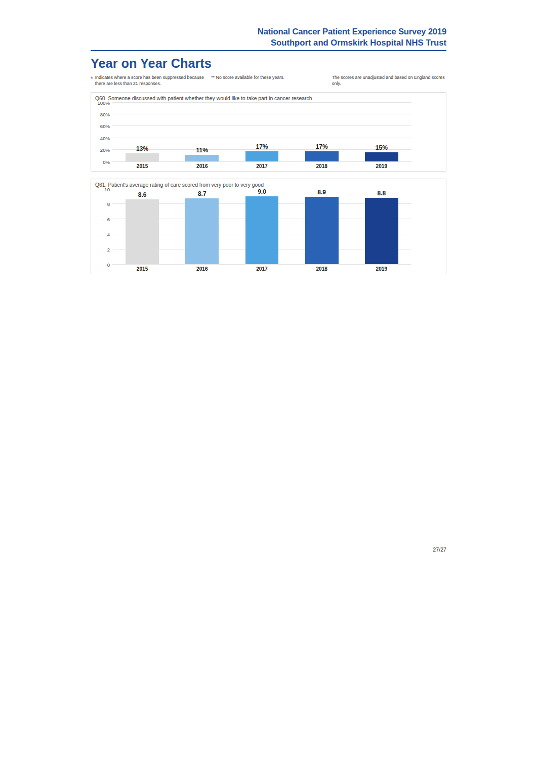National Cancer Patient Experience Survey 2019
Southport and Ormskirk Hospital NHS Trust
Year on Year Charts
*Indicates where a score has been suppressed because there are less than 21 responses.
** No score available for these years.
The scores are unadjusted and based on England scores only.
Q60. Someone discussed with patient whether they would like to take part in cancer research
100%
80%
60%
40%
20%
0%
13%
11%
17%
17%
15%
2015
2016
2017
2018
2019
Q61. Patient's average rating of care scored from very poor to very good
10
8
6
4
2
0
8.6
8.7
9.0
8.9
8.8
2015
2016
2017
2018
2019
27/27